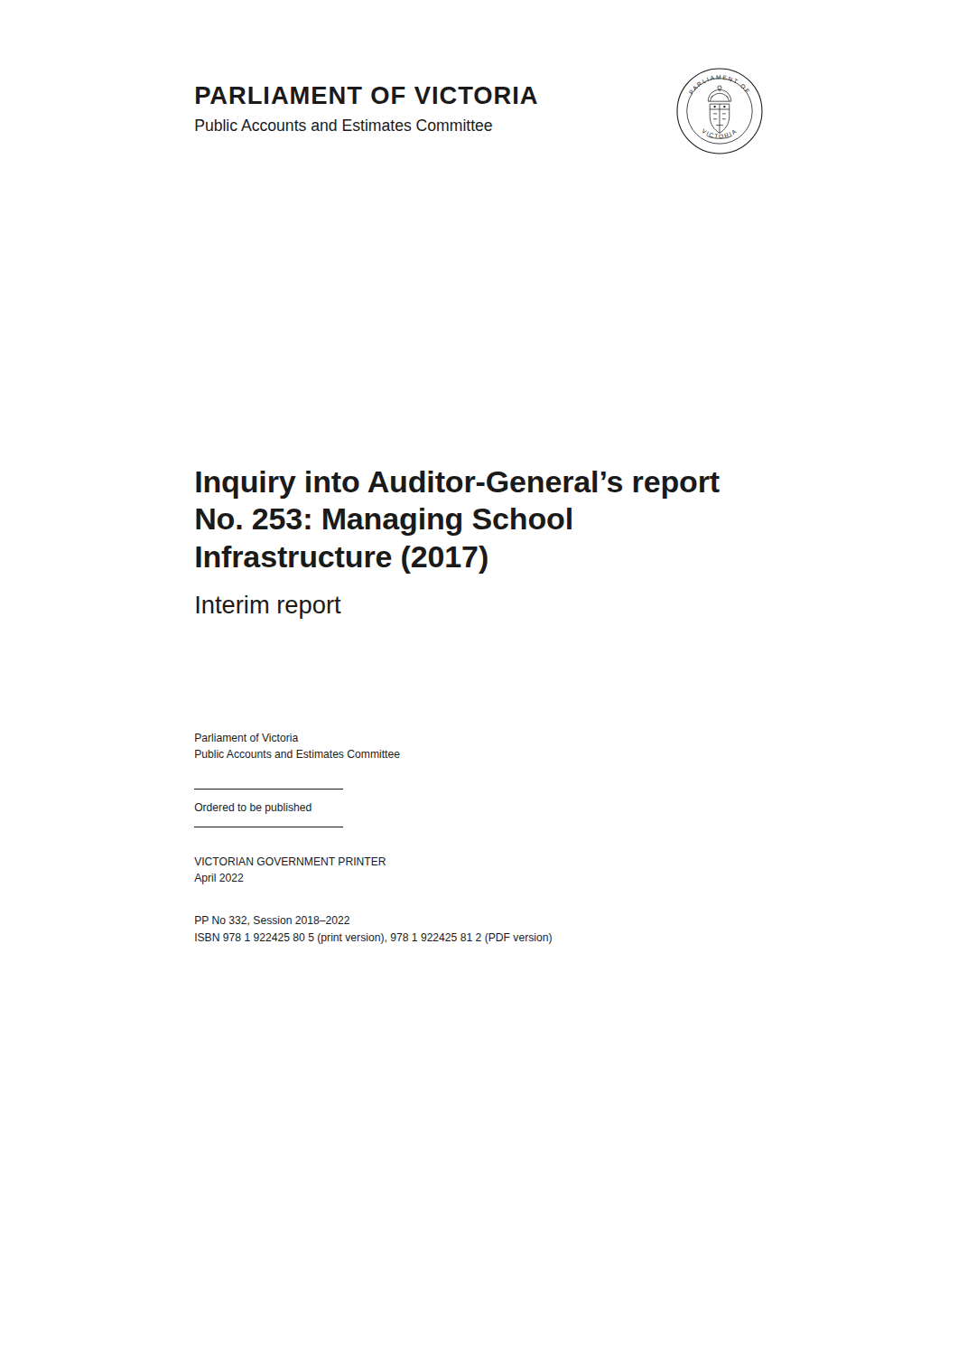PARLIAMENT OF VICTORIA
Public Accounts and Estimates Committee
PARLIAMENT OF VICTORIA
Inquiry into Auditor-General’s report No. 253: Managing School Infrastructure (2017)
Interim report
Parliament of Victoria
Public Accounts and Estimates Committee
Ordered to be published
VICTORIAN GOVERNMENT PRINTER
April 2022
PP No 332, Session 2018–2022
ISBN 978 1 922425 80 5 (print version), 978 1 922425 81 2 (PDF version)